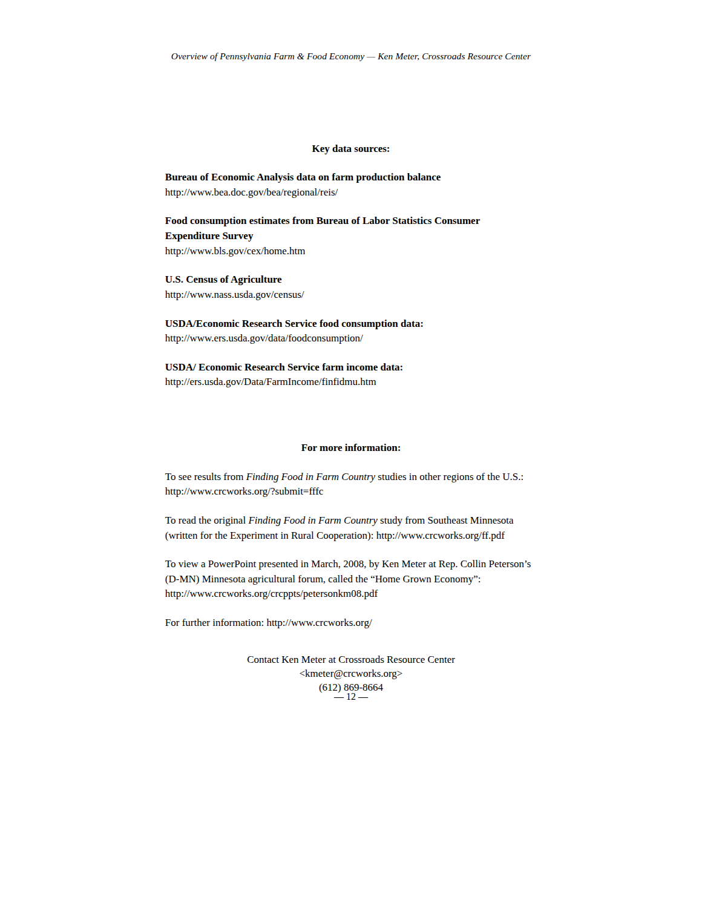Overview of Pennsylvania Farm & Food Economy — Ken Meter, Crossroads Resource Center
Key data sources:
Bureau of Economic Analysis data on farm production balance http://www.bea.doc.gov/bea/regional/reis/
Food consumption estimates from Bureau of Labor Statistics Consumer Expenditure Survey http://www.bls.gov/cex/home.htm
U.S. Census of Agriculture http://www.nass.usda.gov/census/
USDA/Economic Research Service food consumption data: http://www.ers.usda.gov/data/foodconsumption/
USDA/ Economic Research Service farm income data: http://ers.usda.gov/Data/FarmIncome/finfidmu.htm
For more information:
To see results from Finding Food in Farm Country studies in other regions of the U.S.:
http://www.crcworks.org/?submit=fffc
To read the original Finding Food in Farm Country study from Southeast Minnesota (written for the Experiment in Rural Cooperation): http://www.crcworks.org/ff.pdf
To view a PowerPoint presented in March, 2008, by Ken Meter at Rep. Collin Peterson’s (D-MN) Minnesota agricultural forum, called the “Home Grown Economy”:
http://www.crcworks.org/crcppts/petersonkm08.pdf
For further information: http://www.crcworks.org/
Contact Ken Meter at Crossroads Resource Center <kmeter@crcworks.org> (612) 869-8664
— 12 —